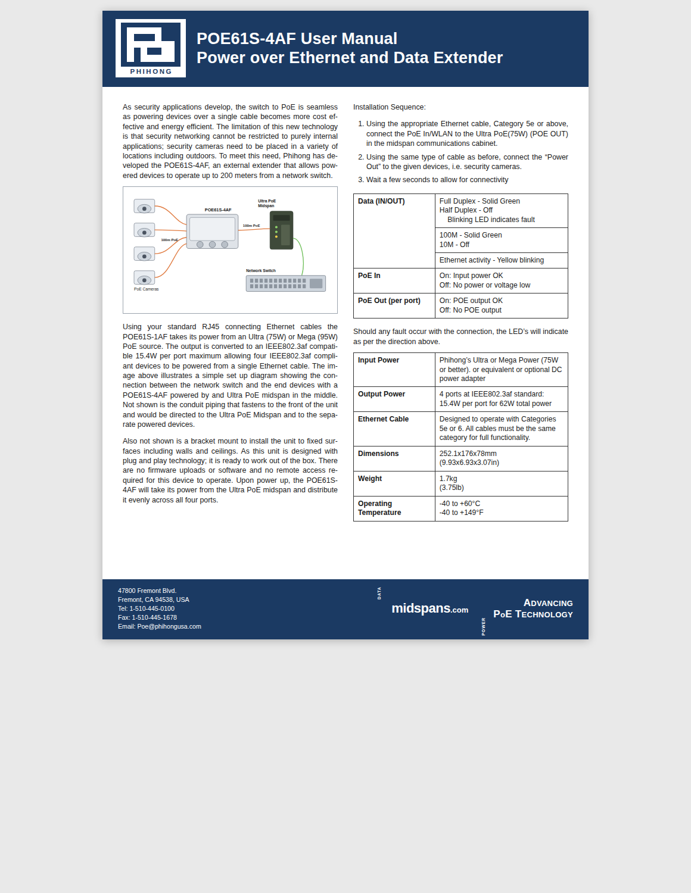PHIHONG
POE61S-4AF User Manual
Power over Ethernet and Data Extender
As security applications develop, the switch to PoE is seamless as powering devices over a single cable becomes more cost effective and energy efficient. The limitation of this new technology is that security networking cannot be restricted to purely internal applications; security cameras need to be placed in a variety of locations including outdoors. To meet this need, Phihong has developed the POE61S-4AF, an external extender that allows powered devices to operate up to 200 meters from a network switch.
PoE Cameras POE61S-4AF 100m PoE Ultra PoE Midspan 100m PoE Network Switch
Using your standard RJ45 connecting Ethernet cables the POE61S-1AF takes its power from an Ultra (75W) or Mega (95W) PoE source. The output is converted to an IEEE802.3af compatible 15.4W per port maximum allowing four IEEE802.3af compliant devices to be powered from a single Ethernet cable. The image above illustrates a simple set up diagram showing the connection between the network switch and the end devices with a POE61S-4AF powered by and Ultra PoE midspan in the middle. Not shown is the conduit piping that fastens to the front of the unit and would be directed to the Ultra PoE Midspan and to the separate powered devices.
Also not shown is a bracket mount to install the unit to fixed surfaces including walls and ceilings. As this unit is designed with plug and play technology; it is ready to work out of the box. There are no firmware uploads or software and no remote access required for this device to operate. Upon power up, the POE61S-4AF will take its power from the Ultra PoE midspan and distribute it evenly across all four ports.
Installation Sequence:
Using the appropriate Ethernet cable, Category 5e or above, connect the PoE In/WLAN to the Ultra PoE(75W) (POE OUT) in the midspan communications cabinet.
Using the same type of cable as before, connect the “Power Out” to the given devices, i.e. security cameras.
Wait a few seconds to allow for connectivity
| Data (IN/OUT) | Full Duplex - Solid Green Half Duplex - Off Blinking LED indicates fault |
| 100M - Solid Green 10M - Off |
| Ethernet activity - Yellow blinking |
| PoE In | On: Input power OK Off: No power or voltage low |
| PoE Out (per port) | On: POE output OK Off: No POE output |
Should any fault occur with the connection, the LED’s will indicate as per the direction above.
| Input Power | Phihong’s Ultra or Mega Power (75W or better). or equivalent or optional DC power adapter |
| Output Power | 4 ports at IEEE802.3af standard: 15.4W per port for 62W total power |
| Ethernet Cable | Designed to operate with Categories 5e or 6. All cables must be the same category for full functionality. |
| Dimensions | 252.1x176x78mm (9.93x6.93x3.07in) |
| Weight | 1.7kg (3.75lb) |
| Operating Temperature | -40 to +60°C -40 to +149°F |
47800 Fremont Blvd.
Fremont, CA 94538, USA
Tel: 1-510-445-0100
Fax: 1-510-445-1678
Email: Poe@phihongusa.com
DATA midspans.com POWER
ADVANCING
Po E TECHNOLOGY